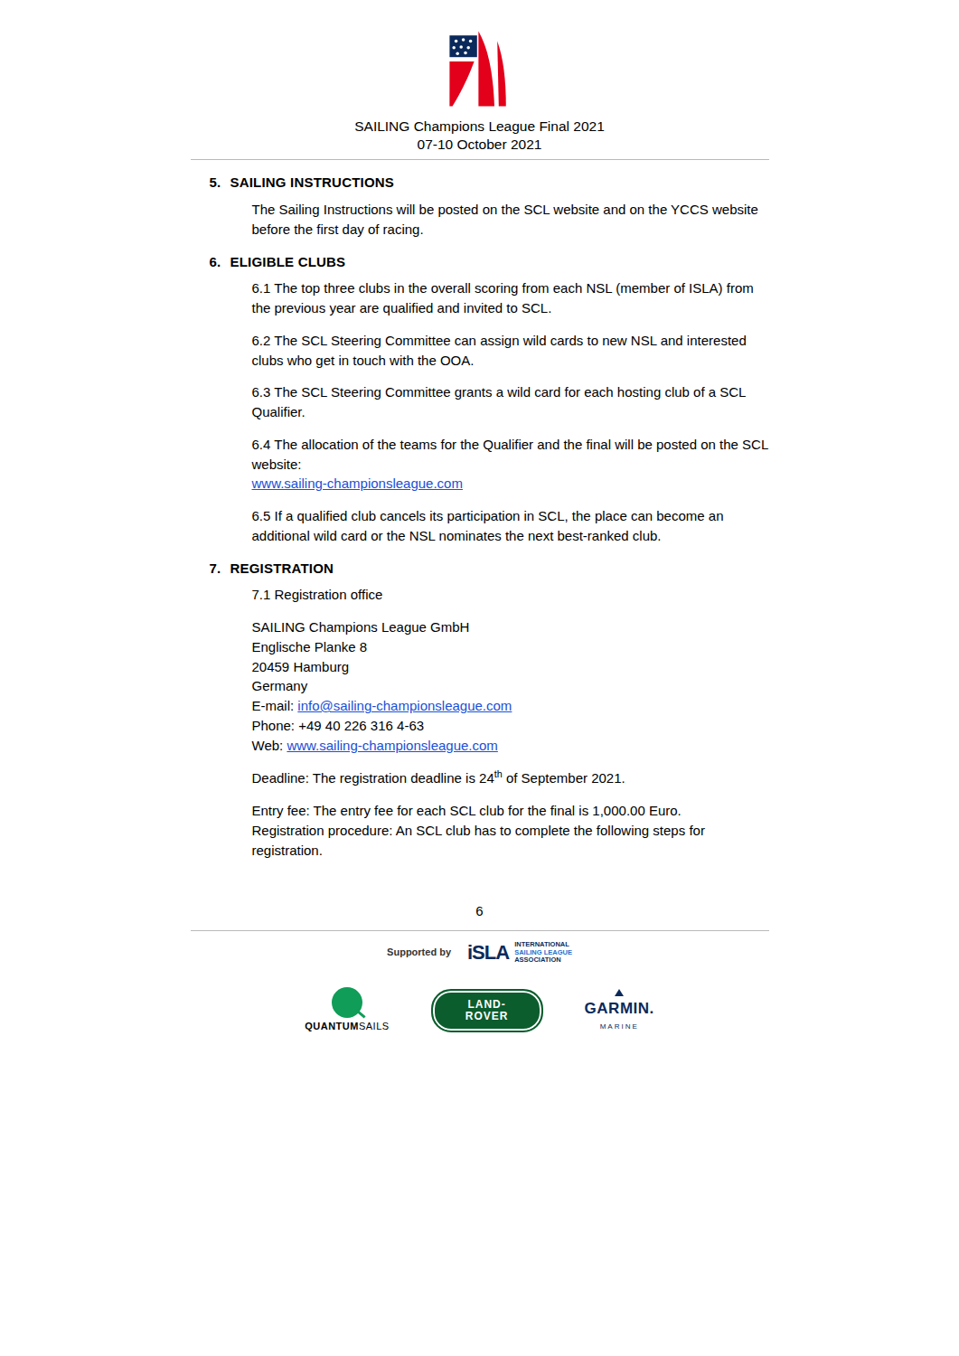SAILING Champions League Final 2021
07-10 October 2021
5. Sailing Instructions
The Sailing Instructions will be posted on the SCL website and on the YCCS website before the first day of racing.
6. Eligible Clubs
6.1 The top three clubs in the overall scoring from each NSL (member of ISLA) from the previous year are qualified and invited to SCL.
6.2 The SCL Steering Committee can assign wild cards to new NSL and interested clubs who get in touch with the OOA.
6.3 The SCL Steering Committee grants a wild card for each hosting club of a SCL Qualifier.
6.4 The allocation of the teams for the Qualifier and the final will be posted on the SCL website:
www.sailing-championsleague.com
6.5 If a qualified club cancels its participation in SCL, the place can become an additional wild card or the NSL nominates the next best-ranked club.
7. Registration
7.1 Registration office
SAILING Champions League GmbH
Englische Planke 8
20459 Hamburg
Germany
E-mail: info@sailing-championsleague.com
Phone: +49 40 226 316 4-63
Web: www.sailing-championsleague.com
Deadline: The registration deadline is 24th of September 2021.
Entry fee: The entry fee for each SCL club for the final is 1,000.00 Euro.
Registration procedure: An SCL club has to complete the following steps for registration.
6
Supported by
iSLA International
Sailing League
Association
QUANTUMSAILS
LAND‑ ROVER
GARMIN.
MARINE